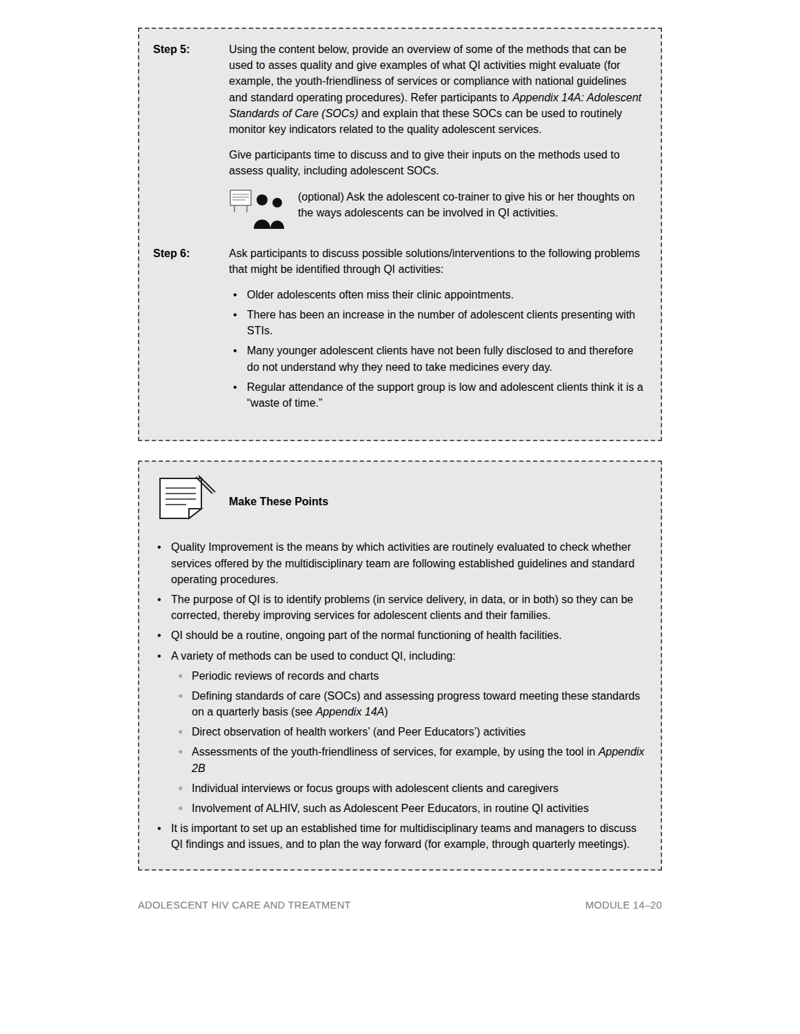Step 5:
Using the content below, provide an overview of some of the methods that can be used to asses quality and give examples of what QI activities might evaluate (for example, the youth-friendliness of services or compliance with national guidelines and standard operating procedures). Refer participants to Appendix 14A: Adolescent Standards of Care (SOCs) and explain that these SOCs can be used to routinely monitor key indicators related to the quality adolescent services.
Give participants time to discuss and to give their inputs on the methods used to assess quality, including adolescent SOCs.
(optional) Ask the adolescent co-trainer to give his or her thoughts on the ways adolescents can be involved in QI activities.
Step 6:
Ask participants to discuss possible solutions/interventions to the following problems that might be identified through QI activities:
Older adolescents often miss their clinic appointments.
There has been an increase in the number of adolescent clients presenting with STIs.
Many younger adolescent clients have not been fully disclosed to and therefore do not understand why they need to take medicines every day.
Regular attendance of the support group is low and adolescent clients think it is a “waste of time.”
Make These Points
Quality Improvement is the means by which activities are routinely evaluated to check whether services offered by the multidisciplinary team are following established guidelines and standard operating procedures.
The purpose of QI is to identify problems (in service delivery, in data, or in both) so they can be corrected, thereby improving services for adolescent clients and their families.
QI should be a routine, ongoing part of the normal functioning of health facilities.
A variety of methods can be used to conduct QI, including:
Periodic reviews of records and charts
Defining standards of care (SOCs) and assessing progress toward meeting these standards on a quarterly basis (see Appendix 14A)
Direct observation of health workers’ (and Peer Educators’) activities
Assessments of the youth-friendliness of services, for example, by using the tool in Appendix 2B
Individual interviews or focus groups with adolescent clients and caregivers
Involvement of ALHIV, such as Adolescent Peer Educators, in routine QI activities
It is important to set up an established time for multidisciplinary teams and managers to discuss QI findings and issues, and to plan the way forward (for example, through quarterly meetings).
ADOLESCENT HIV CARE AND TREATMENT MODULE 14–20